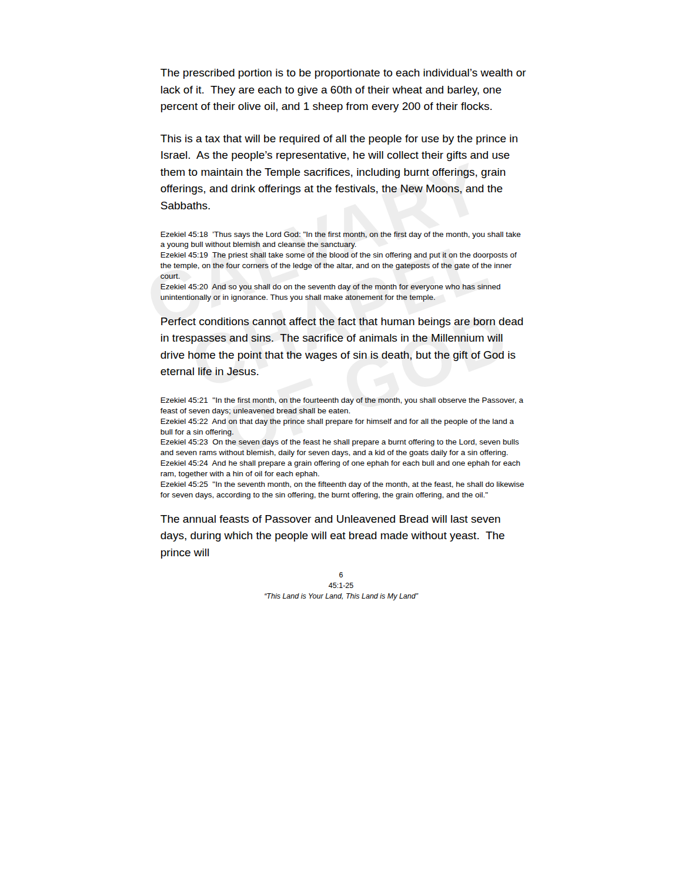CALVARY
CHAPEL
OF GOD
The prescribed portion is to be proportionate to each individual’s wealth or lack of it. They are each to give a 60th of their wheat and barley, one percent of their olive oil, and 1 sheep from every 200 of their flocks.
This is a tax that will be required of all the people for use by the prince in Israel. As the people’s representative, he will collect their gifts and use them to maintain the Temple sacrifices, including burnt offerings, grain offerings, and drink offerings at the festivals, the New Moons, and the Sabbaths.
Ezekiel 45:18 'Thus says the Lord God: "In the first month, on the first day of the month, you shall take a young bull without blemish and cleanse the sanctuary.
Ezekiel 45:19 The priest shall take some of the blood of the sin offering and put it on the doorposts of the temple, on the four corners of the ledge of the altar, and on the gateposts of the gate of the inner court.
Ezekiel 45:20 And so you shall do on the seventh day of the month for everyone who has sinned unintentionally or in ignorance. Thus you shall make atonement for the temple.
Perfect conditions cannot affect the fact that human beings are born dead in trespasses and sins. The sacrifice of animals in the Millennium will drive home the point that the wages of sin is death, but the gift of God is eternal life in Jesus.
Ezekiel 45:21 "In the first month, on the fourteenth day of the month, you shall observe the Passover, a feast of seven days; unleavened bread shall be eaten.
Ezekiel 45:22 And on that day the prince shall prepare for himself and for all the people of the land a bull for a sin offering.
Ezekiel 45:23 On the seven days of the feast he shall prepare a burnt offering to the Lord, seven bulls and seven rams without blemish, daily for seven days, and a kid of the goats daily for a sin offering.
Ezekiel 45:24 And he shall prepare a grain offering of one ephah for each bull and one ephah for each ram, together with a hin of oil for each ephah.
Ezekiel 45:25 "In the seventh month, on the fifteenth day of the month, at the feast, he shall do likewise for seven days, according to the sin offering, the burnt offering, the grain offering, and the oil."
The annual feasts of Passover and Unleavened Bread will last seven days, during which the people will eat bread made without yeast. The prince will
6
45:1-25
“This Land is Your Land, This Land is My Land”